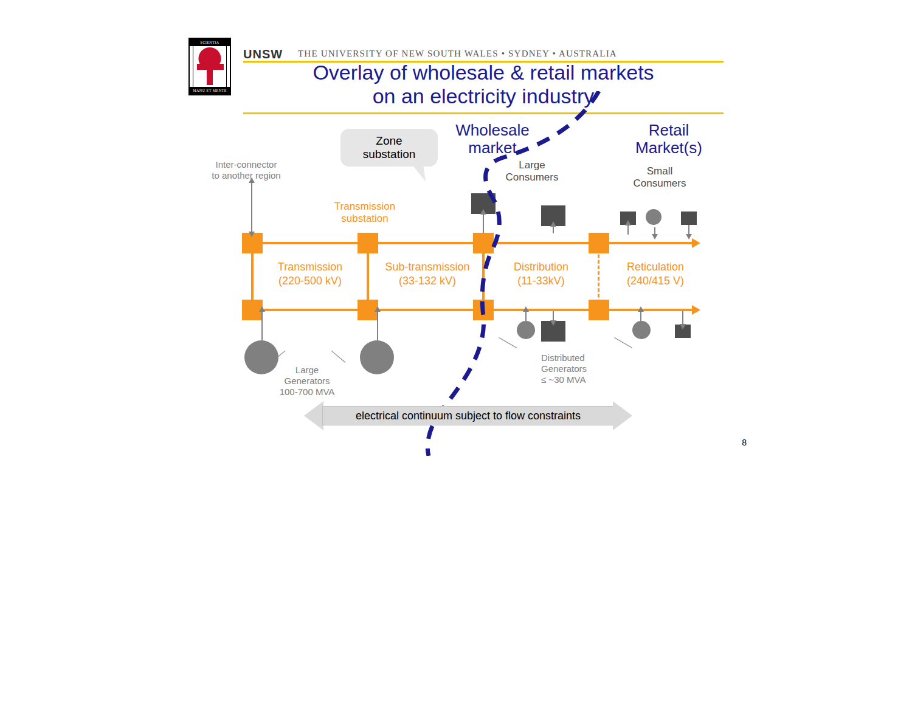SCIENTIA
MANU ET MENTE
UNSW
THE UNIVERSITY OF NEW SOUTH WALES • SYDNEY • AUSTRALIA
Overlay of wholesale & retail markets
on an electricity industry
Wholesale
market
Retail
Market(s)
Large
Consumers
Small
Consumers
Inter-connector
to another region
Zone
substation
Transmission
substation
Transmission
(220-500 kV)
Sub-transmission
(33-132 kV)
Distribution
(11-33kV)
Reticulation
(240/415 V)
Large
Generators
100-700 MVA
Distributed
Generators
≤ ~30 MVA
electrical continuum subject to flow constraints
8